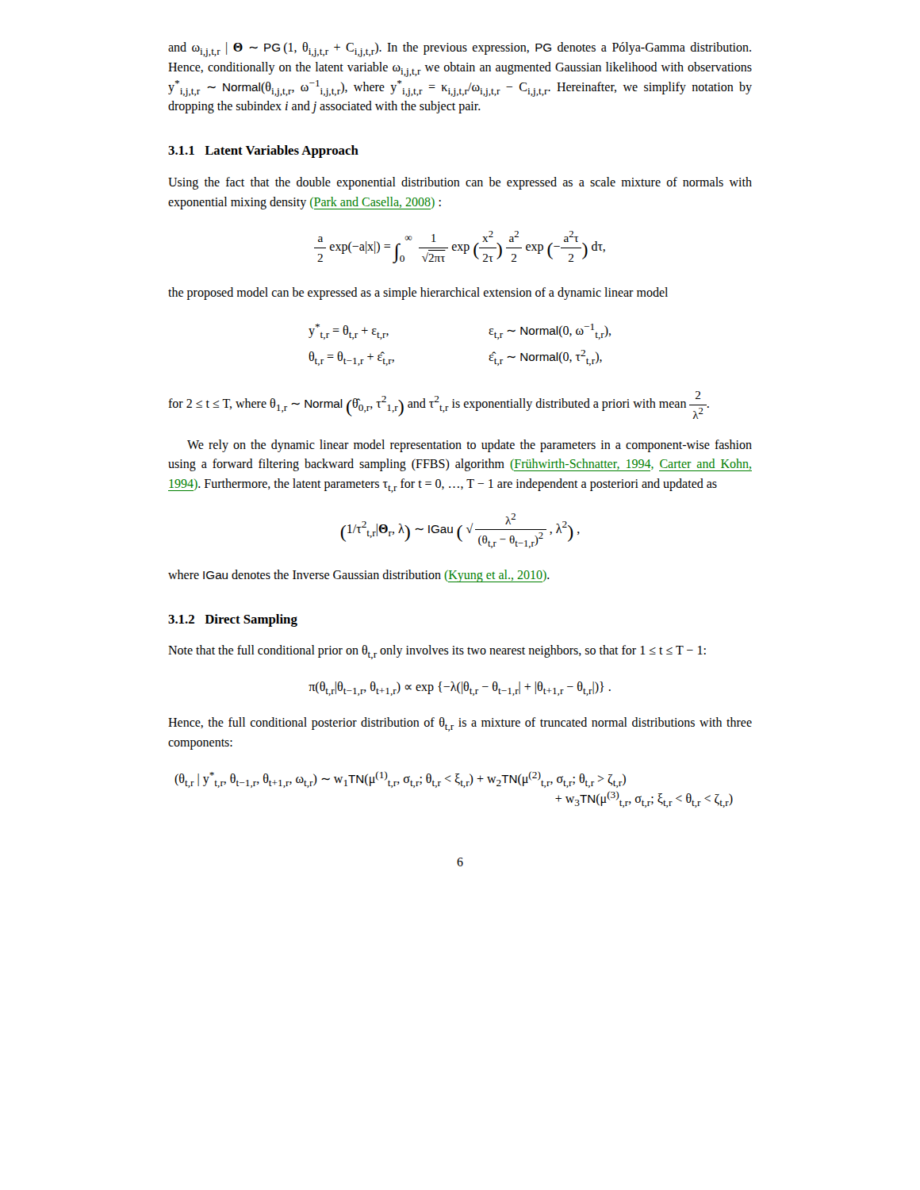and ωi,j,t,r | Θ ∼ PG (1, θi,j,t,r + Ci,j,t,r). In the previous expression, PG denotes a Pólya-Gamma distribution. Hence, conditionally on the latent variable ωi,j,t,r we obtain an augmented Gaussian likelihood with observations y*i,j,t,r ∼ Normal(θi,j,t,r, ω−1i,j,t,r), where y*i,j,t,r = κi,j,t,r/ωi,j,t,r − Ci,j,t,r. Hereinafter, we simplify notation by dropping the subindex i and j associated with the subject pair.
3.1.1 Latent Variables Approach
Using the fact that the double exponential distribution can be expressed as a scale mixture of normals with exponential mixing density (Park and Casella, 2008) :
a 2 exp(−a|x|) = ∫0∞ 1√2πτ exp (x22τ) a22 exp (−a2τ 2) dτ,
the proposed model can be expressed as a simple hierarchical extension of a dynamic linear model
| y * t,r = θ t,r + ε t,r , | | ε t,r ∼ Normal (0, ω −1 t,r ), |
| θ t,r = θ t−1,r + ε̂ t,r , | | ε̂ t,r ∼ Normal (0, τ 2 t,r ), |
for 2 ≤ t ≤ T, where θ1,r ∼ Normal (θ̂0,r, τ21,r) and τ2t,r is exponentially distributed a priori with mean 2 λ2.
We rely on the dynamic linear model representation to update the parameters in a component-wise fashion using a forward filtering backward sampling (FFBS) algorithm (Frühwirth-Schnatter, 1994, Carter and Kohn, 1994). Furthermore, the latent parameters τt,r for t = 0, …, T − 1 are independent a posteriori and updated as
(1/τ2t,r|Θr, λ) ∼ IGau ( √λ2(θt,r − θt−1,r)2 , λ2) ,
where IGau denotes the Inverse Gaussian distribution (Kyung et al., 2010).
3.1.2 Direct Sampling
Note that the full conditional prior on θt,r only involves its two nearest neighbors, so that for 1 ≤ t ≤ T − 1:
π(θt,r|θt−1,r, θt+1,r) ∝ exp {−λ(|θt,r − θt−1,r| + |θt+1,r − θt,r|)} .
Hence, the full conditional posterior distribution of θt,r is a mixture of truncated normal distributions with three components:
(θt,r | y*t,r, θt−1,r, θt+1,r, ωt,r) ∼ w1TN(μ(1)t,r, σt,r; θt,r < ξt,r) + w2TN(μ(2)t,r, σt,r; θt,r > ζt,r)
+ w3TN(μ(3)t,r, σt,r; ξt,r < θt,r < ζt,r)
6